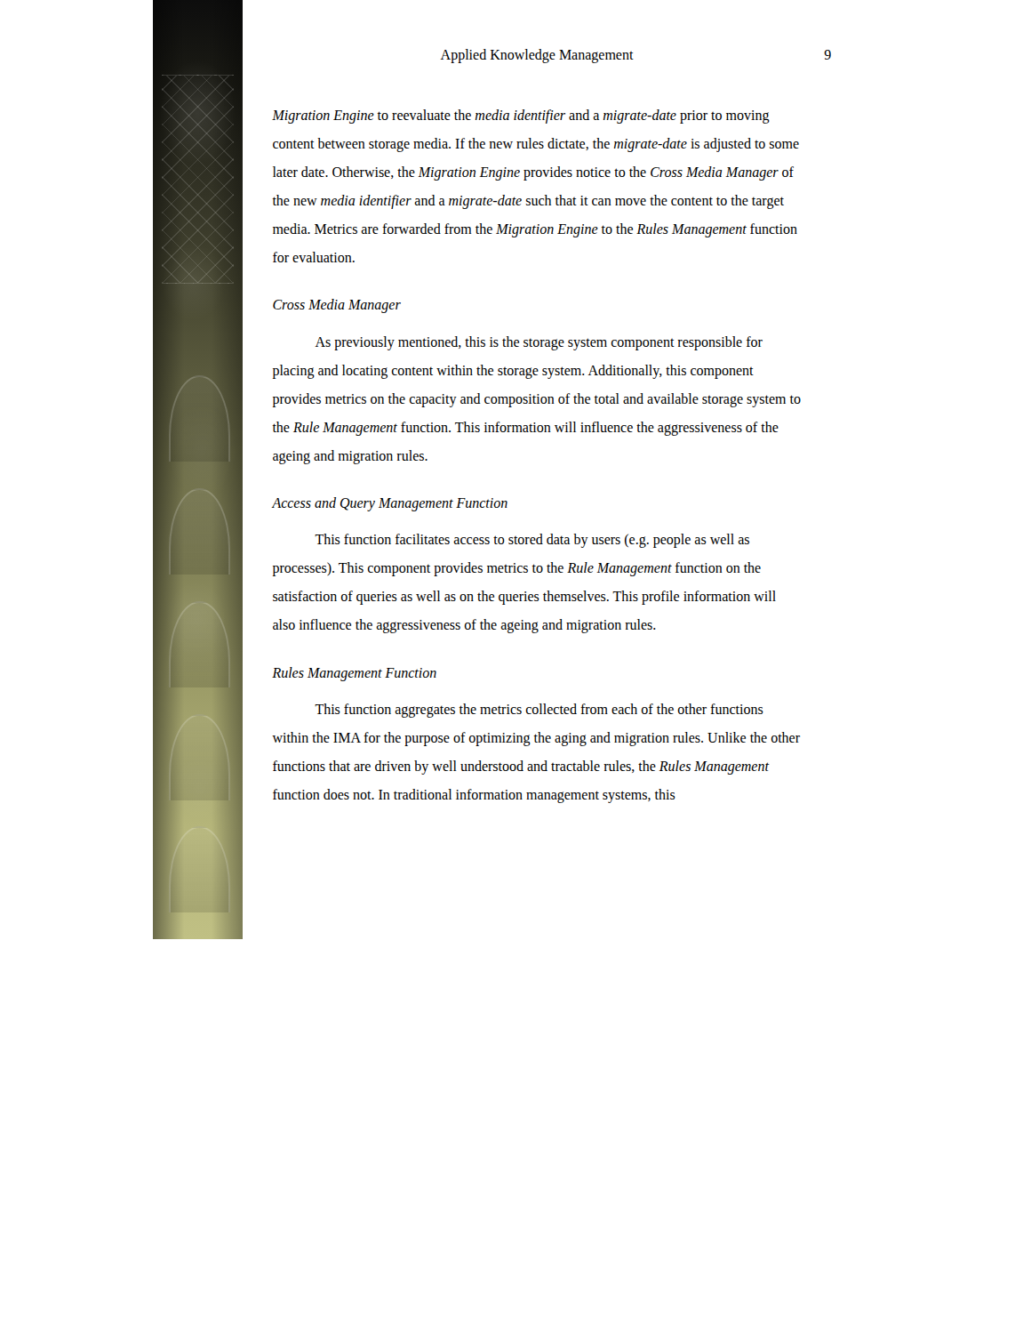Applied Knowledge Management 9
Migration Engine to reevaluate the media identifier and a migrate-date prior to moving content between storage media. If the new rules dictate, the migrate-date is adjusted to some later date. Otherwise, the Migration Engine provides notice to the Cross Media Manager of the new media identifier and a migrate-date such that it can move the content to the target media. Metrics are forwarded from the Migration Engine to the Rules Management function for evaluation.
Cross Media Manager
As previously mentioned, this is the storage system component responsible for placing and locating content within the storage system. Additionally, this component provides metrics on the capacity and composition of the total and available storage system to the Rule Management function. This information will influence the aggressiveness of the ageing and migration rules.
Access and Query Management Function
This function facilitates access to stored data by users (e.g. people as well as processes). This component provides metrics to the Rule Management function on the satisfaction of queries as well as on the queries themselves. This profile information will also influence the aggressiveness of the ageing and migration rules.
Rules Management Function
This function aggregates the metrics collected from each of the other functions within the IMA for the purpose of optimizing the aging and migration rules. Unlike the other functions that are driven by well understood and tractable rules, the Rules Management function does not. In traditional information management systems, this